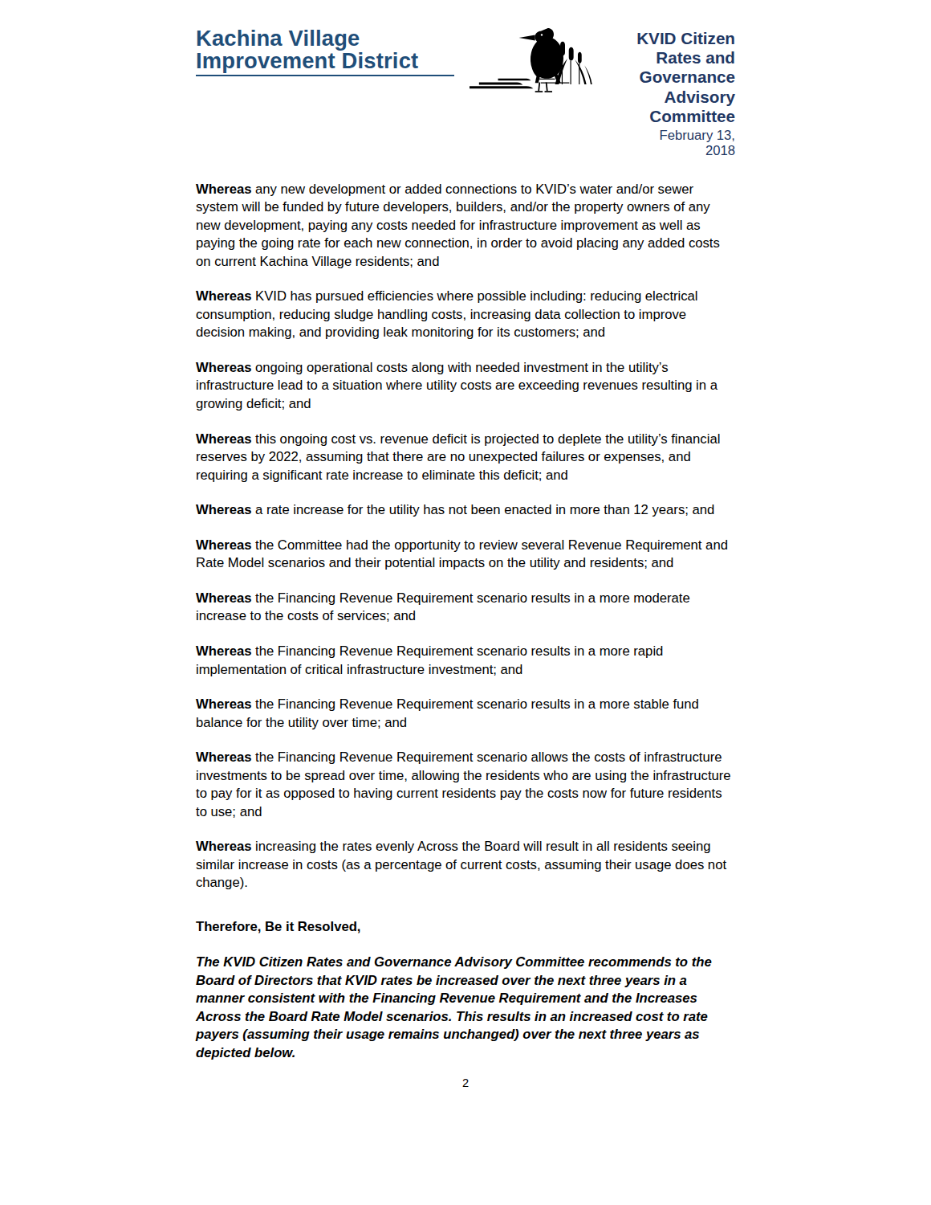Kachina Village
Improvement District
KVID Citizen Rates and Governance Advisory Committee February 13, 2018
Whereas any new development or added connections to KVID’s water and/or sewer system will be funded by future developers, builders, and/or the property owners of any new development, paying any costs needed for infrastructure improvement as well as paying the going rate for each new connection, in order to avoid placing any added costs on current Kachina Village residents; and
Whereas KVID has pursued efficiencies where possible including: reducing electrical consumption, reducing sludge handling costs, increasing data collection to improve decision making, and providing leak monitoring for its customers; and
Whereas ongoing operational costs along with needed investment in the utility’s infrastructure lead to a situation where utility costs are exceeding revenues resulting in a growing deficit; and
Whereas this ongoing cost vs. revenue deficit is projected to deplete the utility’s financial reserves by 2022, assuming that there are no unexpected failures or expenses, and requiring a significant rate increase to eliminate this deficit; and
Whereas a rate increase for the utility has not been enacted in more than 12 years; and
Whereas the Committee had the opportunity to review several Revenue Requirement and Rate Model scenarios and their potential impacts on the utility and residents; and
Whereas the Financing Revenue Requirement scenario results in a more moderate increase to the costs of services; and
Whereas the Financing Revenue Requirement scenario results in a more rapid implementation of critical infrastructure investment; and
Whereas the Financing Revenue Requirement scenario results in a more stable fund balance for the utility over time; and
Whereas the Financing Revenue Requirement scenario allows the costs of infrastructure investments to be spread over time, allowing the residents who are using the infrastructure to pay for it as opposed to having current residents pay the costs now for future residents to use; and
Whereas increasing the rates evenly Across the Board will result in all residents seeing similar increase in costs (as a percentage of current costs, assuming their usage does not change).
Therefore, Be it Resolved,
The KVID Citizen Rates and Governance Advisory Committee recommends to the Board of Directors that KVID rates be increased over the next three years in a manner consistent with the Financing Revenue Requirement and the Increases Across the Board Rate Model scenarios. This results in an increased cost to rate payers (assuming their usage remains unchanged) over the next three years as depicted below.
2